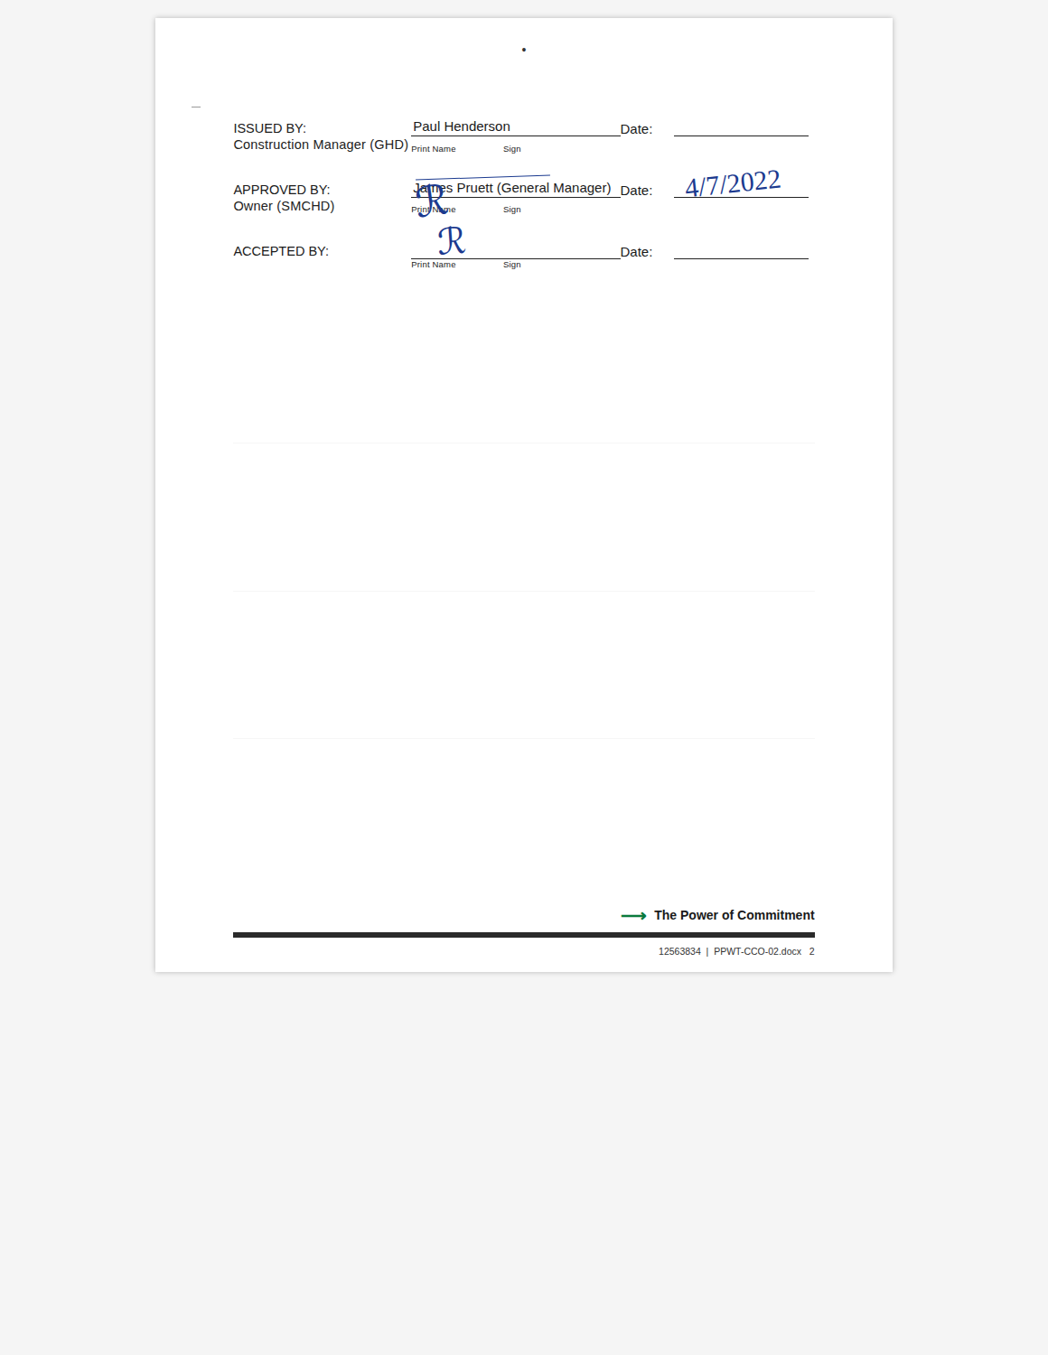•
| ISSUED BY: | Paul Henderson | Date: | |
| Construction Manager (GHD) | / Print Name / Sign / | | |
| APPROVED BY: | James Pruett (General Manager) ℛ | Date: | 4/7/2022 |
| Owner (SMCHD) | / Print Name / Sign / | | |
| ACCEPTED BY: | ℛ | Date: | |
| | / Print Name / Sign / | | |
⟶ The Power of Commitment
12563834 | PPWT-CCO-02.docx 2